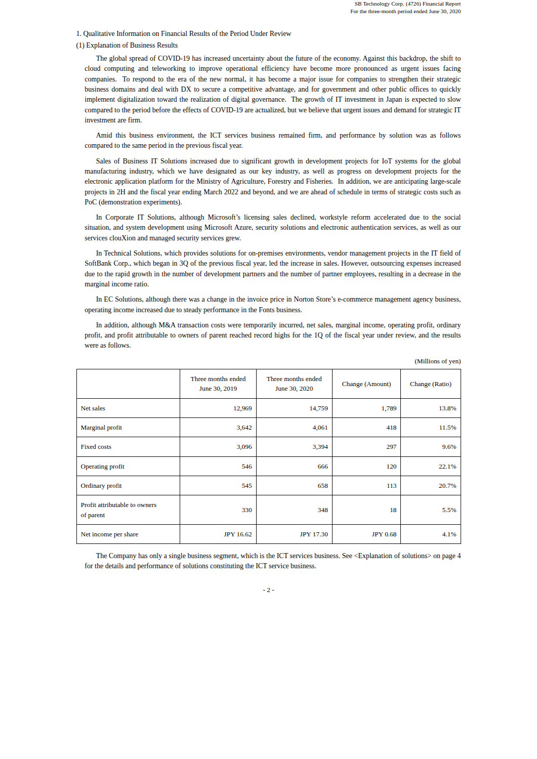SB Technology Corp. (4726) Financial Report
For the three-month period ended June 30, 2020
1. Qualitative Information on Financial Results of the Period Under Review
(1) Explanation of Business Results
The global spread of COVID-19 has increased uncertainty about the future of the economy. Against this backdrop, the shift to cloud computing and teleworking to improve operational efficiency have become more pronounced as urgent issues facing companies. To respond to the era of the new normal, it has become a major issue for companies to strengthen their strategic business domains and deal with DX to secure a competitive advantage, and for government and other public offices to quickly implement digitalization toward the realization of digital governance. The growth of IT investment in Japan is expected to slow compared to the period before the effects of COVID-19 are actualized, but we believe that urgent issues and demand for strategic IT investment are firm.
Amid this business environment, the ICT services business remained firm, and performance by solution was as follows compared to the same period in the previous fiscal year.
Sales of Business IT Solutions increased due to significant growth in development projects for IoT systems for the global manufacturing industry, which we have designated as our key industry, as well as progress on development projects for the electronic application platform for the Ministry of Agriculture, Forestry and Fisheries. In addition, we are anticipating large-scale projects in 2H and the fiscal year ending March 2022 and beyond, and we are ahead of schedule in terms of strategic costs such as PoC (demonstration experiments).
In Corporate IT Solutions, although Microsoft’s licensing sales declined, workstyle reform accelerated due to the social situation, and system development using Microsoft Azure, security solutions and electronic authentication services, as well as our services clouXion and managed security services grew.
In Technical Solutions, which provides solutions for on-premises environments, vendor management projects in the IT field of SoftBank Corp., which began in 3Q of the previous fiscal year, led the increase in sales. However, outsourcing expenses increased due to the rapid growth in the number of development partners and the number of partner employees, resulting in a decrease in the marginal income ratio.
In EC Solutions, although there was a change in the invoice price in Norton Store’s e-commerce management agency business, operating income increased due to steady performance in the Fonts business.
In addition, although M&A transaction costs were temporarily incurred, net sales, marginal income, operating profit, ordinary profit, and profit attributable to owners of parent reached record highs for the 1Q of the fiscal year under review, and the results were as follows.
(Millions of yen)
| | Three months ended June 30, 2019 | Three months ended June 30, 2020 | Change (Amount) | Change (Ratio) |
| --- | --- | --- | --- | --- |
| Net sales | 12,969 | 14,759 | 1,789 | 13.8% |
| Marginal profit | 3,642 | 4,061 | 418 | 11.5% |
| Fixed costs | 3,096 | 3,394 | 297 | 9.6% |
| Operating profit | 546 | 666 | 120 | 22.1% |
| Ordinary profit | 545 | 658 | 113 | 20.7% |
| Profit attributable to owners of parent | 330 | 348 | 18 | 5.5% |
| Net income per share | JPY 16.62 | JPY 17.30 | JPY 0.68 | 4.1% |
The Company has only a single business segment, which is the ICT services business. See <Explanation of solutions> on page 4 for the details and performance of solutions constituting the ICT service business.
- 2 -